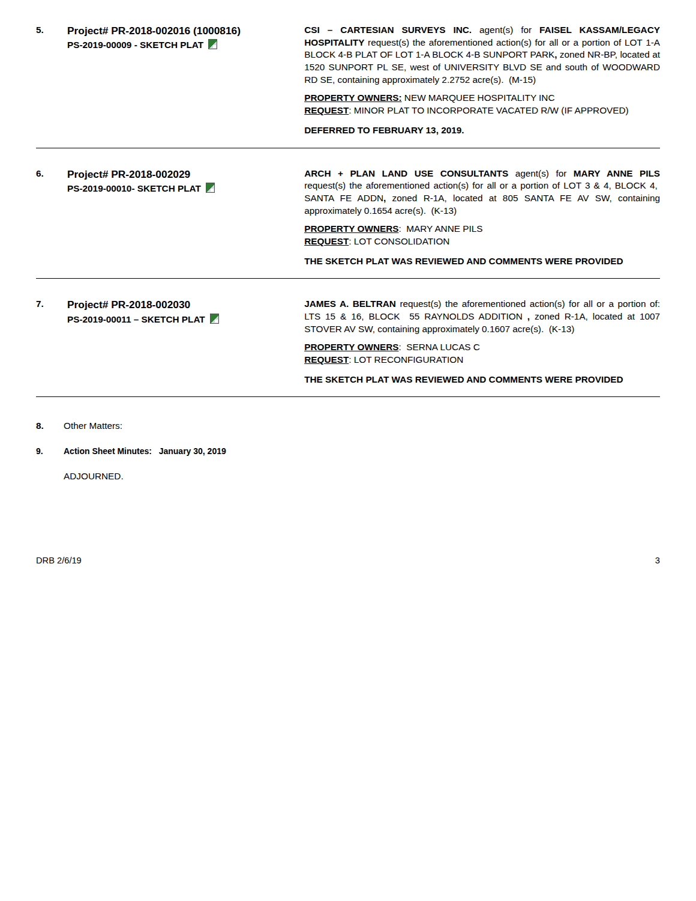| 5. | Project# PR-2018-002016 (1000816) PS-2019-00009 - SKETCH PLAT | CSI – CARTESIAN SURVEYS INC. agent(s) for FAISEL KASSAM/LEGACY HOSPITALITY request(s) the aforementioned action(s) for all or a portion of LOT 1-A BLOCK 4-B PLAT OF LOT 1-A BLOCK 4-B SUNPORT PARK , zoned NR-BP, located at 1520 SUNPORT PL SE, west of UNIVERSITY BLVD SE and south of WOODWARD RD SE, containing approximately 2.2752 acre(s). (M-15) PROPERTY OWNERS: NEW MARQUEE HOSPITALITY INC REQUEST : MINOR PLAT TO INCORPORATE VACATED R/W (IF APPROVED) DEFERRED TO FEBRUARY 13, 2019. |
| 6. | Project# PR-2018-002029 PS-2019-00010- SKETCH PLAT | ARCH + PLAN LAND USE CONSULTANTS agent(s) for MARY ANNE PILS request(s) the aforementioned action(s) for all or a portion of LOT 3 & 4, BLOCK 4, SANTA FE ADDN , zoned R-1A, located at 805 SANTA FE AV SW, containing approximately 0.1654 acre(s). (K-13) PROPERTY OWNERS : MARY ANNE PILS REQUEST : LOT CONSOLIDATION THE SKETCH PLAT WAS REVIEWED AND COMMENTS WERE PROVIDED |
| 7. | Project# PR-2018-002030 PS-2019-00011 – SKETCH PLAT | JAMES A. BELTRAN request(s) the aforementioned action(s) for all or a portion of: LTS 15 & 16, BLOCK 55 RAYNOLDS ADDITION , zoned R-1A, located at 1007 STOVER AV SW, containing approximately 0.1607 acre(s). (K-13) PROPERTY OWNERS : SERNA LUCAS C REQUEST : LOT RECONFIGURATION THE SKETCH PLAT WAS REVIEWED AND COMMENTS WERE PROVIDED |
8.
Other Matters:
9.
Action Sheet Minutes: January 30, 2019
ADJOURNED.
DRB 2/6/19
3